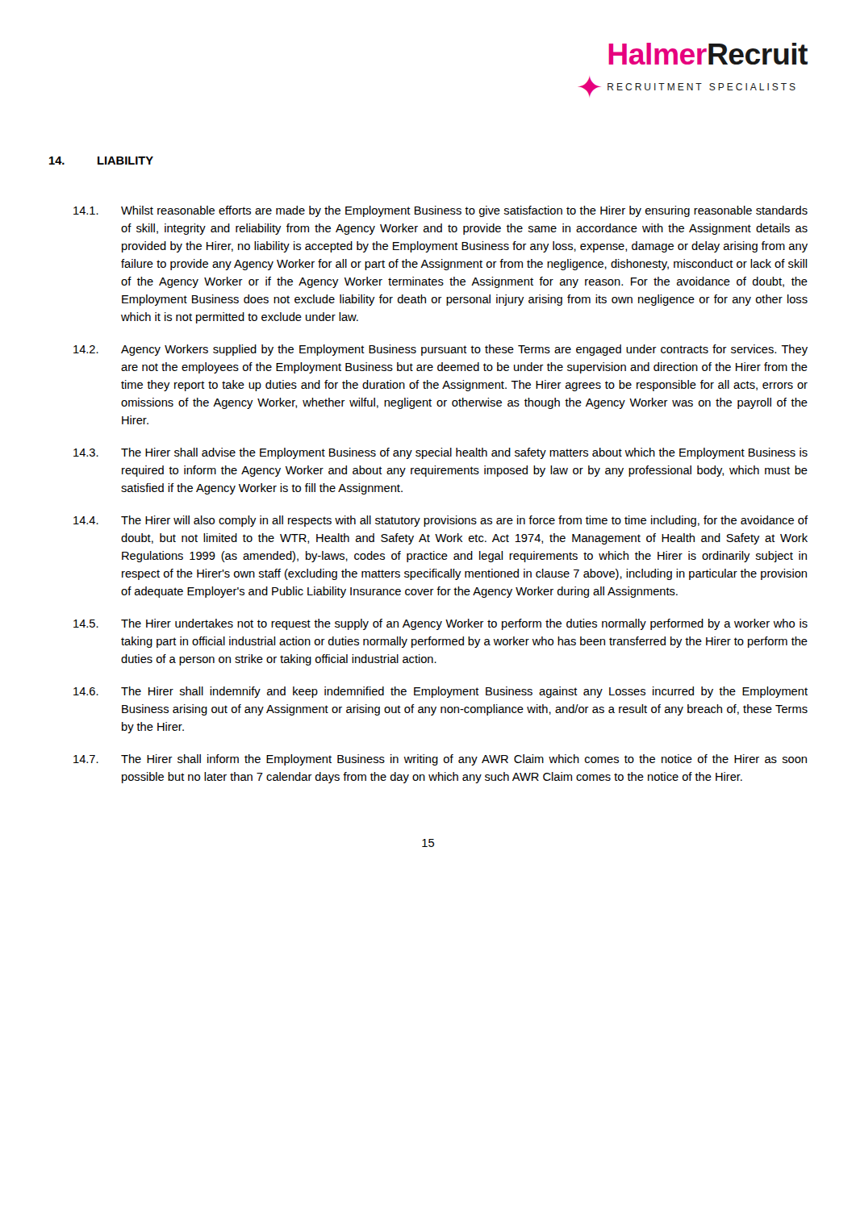✦ Halmer Recruit
RECRUITMENT SPECIALISTS
14.
LIABILITY
14.1.
Whilst reasonable efforts are made by the Employment Business to give satisfaction to the Hirer by ensuring reasonable standards of skill, integrity and reliability from the Agency Worker and to provide the same in accordance with the Assignment details as provided by the Hirer, no liability is accepted by the Employment Business for any loss, expense, damage or delay arising from any failure to provide any Agency Worker for all or part of the Assignment or from the negligence, dishonesty, misconduct or lack of skill of the Agency Worker or if the Agency Worker terminates the Assignment for any reason. For the avoidance of doubt, the Employment Business does not exclude liability for death or personal injury arising from its own negligence or for any other loss which it is not permitted to exclude under law.
14.2.
Agency Workers supplied by the Employment Business pursuant to these Terms are engaged under contracts for services. They are not the employees of the Employment Business but are deemed to be under the supervision and direction of the Hirer from the time they report to take up duties and for the duration of the Assignment. The Hirer agrees to be responsible for all acts, errors or omissions of the Agency Worker, whether wilful, negligent or otherwise as though the Agency Worker was on the payroll of the Hirer.
14.3.
The Hirer shall advise the Employment Business of any special health and safety matters about which the Employment Business is required to inform the Agency Worker and about any requirements imposed by law or by any professional body, which must be satisfied if the Agency Worker is to fill the Assignment.
14.4.
The Hirer will also comply in all respects with all statutory provisions as are in force from time to time including, for the avoidance of doubt, but not limited to the WTR, Health and Safety At Work etc. Act 1974, the Management of Health and Safety at Work Regulations 1999 (as amended), by-laws, codes of practice and legal requirements to which the Hirer is ordinarily subject in respect of the Hirer's own staff (excluding the matters specifically mentioned in clause 7 above), including in particular the provision of adequate Employer's and Public Liability Insurance cover for the Agency Worker during all Assignments.
14.5.
The Hirer undertakes not to request the supply of an Agency Worker to perform the duties normally performed by a worker who is taking part in official industrial action or duties normally performed by a worker who has been transferred by the Hirer to perform the duties of a person on strike or taking official industrial action.
14.6.
The Hirer shall indemnify and keep indemnified the Employment Business against any Losses incurred by the Employment Business arising out of any Assignment or arising out of any non-compliance with, and/or as a result of any breach of, these Terms by the Hirer.
14.7.
The Hirer shall inform the Employment Business in writing of any AWR Claim which comes to the notice of the Hirer as soon possible but no later than 7 calendar days from the day on which any such AWR Claim comes to the notice of the Hirer.
15